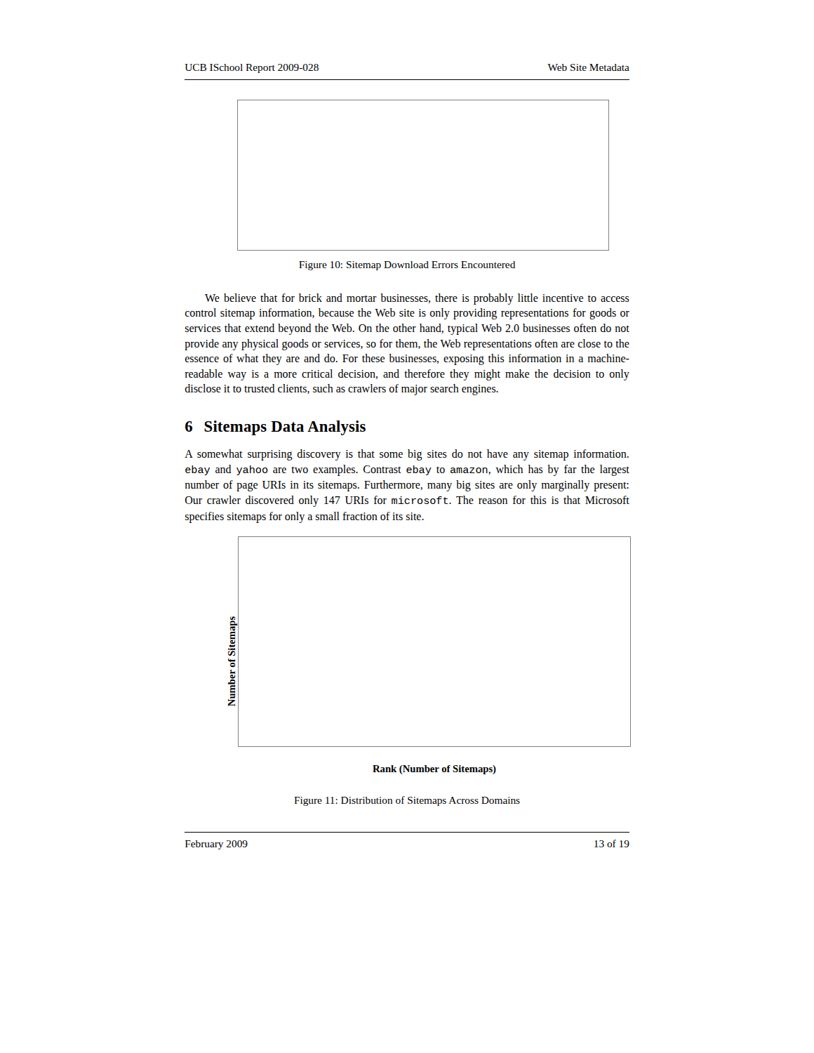UCB ISchool Report 2009-028
Web Site Metadata
Figure 10: Sitemap Download Errors Encountered
We believe that for brick and mortar businesses, there is probably little incentive to access control sitemap information, because the Web site is only providing representations for goods or services that extend beyond the Web. On the other hand, typical Web 2.0 businesses often do not provide any physical goods or services, so for them, the Web representations often are close to the essence of what they are and do. For these businesses, exposing this information in a machine-readable way is a more critical decision, and therefore they might make the decision to only disclose it to trusted clients, such as crawlers of major search engines.
6 Sitemaps Data Analysis
A somewhat surprising discovery is that some big sites do not have any sitemap information. ebay and yahoo are two examples. Contrast ebay to amazon, which has by far the largest number of page URIs in its sitemaps. Furthermore, many big sites are only marginally present: Our crawler discovered only 147 URIs for microsoft. The reason for this is that Microsoft specifies sitemaps for only a small fraction of its site.
Number of Sitemaps
Rank (Number of Sitemaps)
Figure 11: Distribution of Sitemaps Across Domains
February 2009
13 of 19